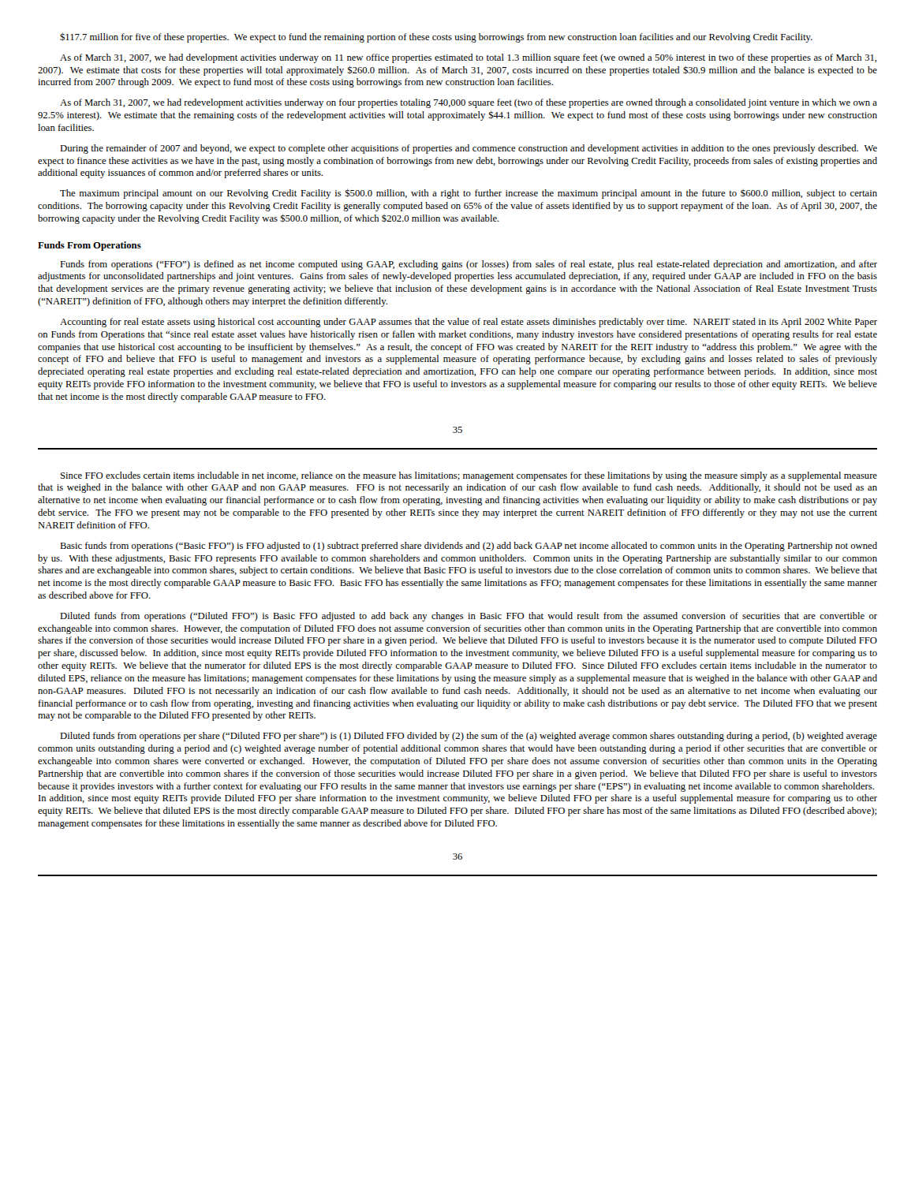$117.7 million for five of these properties. We expect to fund the remaining portion of these costs using borrowings from new construction loan facilities and our Revolving Credit Facility.
As of March 31, 2007, we had development activities underway on 11 new office properties estimated to total 1.3 million square feet (we owned a 50% interest in two of these properties as of March 31, 2007). We estimate that costs for these properties will total approximately $260.0 million. As of March 31, 2007, costs incurred on these properties totaled $30.9 million and the balance is expected to be incurred from 2007 through 2009. We expect to fund most of these costs using borrowings from new construction loan facilities.
As of March 31, 2007, we had redevelopment activities underway on four properties totaling 740,000 square feet (two of these properties are owned through a consolidated joint venture in which we own a 92.5% interest). We estimate that the remaining costs of the redevelopment activities will total approximately $44.1 million. We expect to fund most of these costs using borrowings under new construction loan facilities.
During the remainder of 2007 and beyond, we expect to complete other acquisitions of properties and commence construction and development activities in addition to the ones previously described. We expect to finance these activities as we have in the past, using mostly a combination of borrowings from new debt, borrowings under our Revolving Credit Facility, proceeds from sales of existing properties and additional equity issuances of common and/or preferred shares or units.
The maximum principal amount on our Revolving Credit Facility is $500.0 million, with a right to further increase the maximum principal amount in the future to $600.0 million, subject to certain conditions. The borrowing capacity under this Revolving Credit Facility is generally computed based on 65% of the value of assets identified by us to support repayment of the loan. As of April 30, 2007, the borrowing capacity under the Revolving Credit Facility was $500.0 million, of which $202.0 million was available.
Funds From Operations
Funds from operations (“FFO”) is defined as net income computed using GAAP, excluding gains (or losses) from sales of real estate, plus real estate-related depreciation and amortization, and after adjustments for unconsolidated partnerships and joint ventures. Gains from sales of newly-developed properties less accumulated depreciation, if any, required under GAAP are included in FFO on the basis that development services are the primary revenue generating activity; we believe that inclusion of these development gains is in accordance with the National Association of Real Estate Investment Trusts (“NAREIT”) definition of FFO, although others may interpret the definition differently.
Accounting for real estate assets using historical cost accounting under GAAP assumes that the value of real estate assets diminishes predictably over time. NAREIT stated in its April 2002 White Paper on Funds from Operations that “since real estate asset values have historically risen or fallen with market conditions, many industry investors have considered presentations of operating results for real estate companies that use historical cost accounting to be insufficient by themselves.” As a result, the concept of FFO was created by NAREIT for the REIT industry to “address this problem.” We agree with the concept of FFO and believe that FFO is useful to management and investors as a supplemental measure of operating performance because, by excluding gains and losses related to sales of previously depreciated operating real estate properties and excluding real estate-related depreciation and amortization, FFO can help one compare our operating performance between periods. In addition, since most equity REITs provide FFO information to the investment community, we believe that FFO is useful to investors as a supplemental measure for comparing our results to those of other equity REITs. We believe that net income is the most directly comparable GAAP measure to FFO.
35
Since FFO excludes certain items includable in net income, reliance on the measure has limitations; management compensates for these limitations by using the measure simply as a supplemental measure that is weighed in the balance with other GAAP and non GAAP measures. FFO is not necessarily an indication of our cash flow available to fund cash needs. Additionally, it should not be used as an alternative to net income when evaluating our financial performance or to cash flow from operating, investing and financing activities when evaluating our liquidity or ability to make cash distributions or pay debt service. The FFO we present may not be comparable to the FFO presented by other REITs since they may interpret the current NAREIT definition of FFO differently or they may not use the current NAREIT definition of FFO.
Basic funds from operations (“Basic FFO”) is FFO adjusted to (1) subtract preferred share dividends and (2) add back GAAP net income allocated to common units in the Operating Partnership not owned by us. With these adjustments, Basic FFO represents FFO available to common shareholders and common unitholders. Common units in the Operating Partnership are substantially similar to our common shares and are exchangeable into common shares, subject to certain conditions. We believe that Basic FFO is useful to investors due to the close correlation of common units to common shares. We believe that net income is the most directly comparable GAAP measure to Basic FFO. Basic FFO has essentially the same limitations as FFO; management compensates for these limitations in essentially the same manner as described above for FFO.
Diluted funds from operations (“Diluted FFO”) is Basic FFO adjusted to add back any changes in Basic FFO that would result from the assumed conversion of securities that are convertible or exchangeable into common shares. However, the computation of Diluted FFO does not assume conversion of securities other than common units in the Operating Partnership that are convertible into common shares if the conversion of those securities would increase Diluted FFO per share in a given period. We believe that Diluted FFO is useful to investors because it is the numerator used to compute Diluted FFO per share, discussed below. In addition, since most equity REITs provide Diluted FFO information to the investment community, we believe Diluted FFO is a useful supplemental measure for comparing us to other equity REITs. We believe that the numerator for diluted EPS is the most directly comparable GAAP measure to Diluted FFO. Since Diluted FFO excludes certain items includable in the numerator to diluted EPS, reliance on the measure has limitations; management compensates for these limitations by using the measure simply as a supplemental measure that is weighed in the balance with other GAAP and non-GAAP measures. Diluted FFO is not necessarily an indication of our cash flow available to fund cash needs. Additionally, it should not be used as an alternative to net income when evaluating our financial performance or to cash flow from operating, investing and financing activities when evaluating our liquidity or ability to make cash distributions or pay debt service. The Diluted FFO that we present may not be comparable to the Diluted FFO presented by other REITs.
Diluted funds from operations per share (“Diluted FFO per share”) is (1) Diluted FFO divided by (2) the sum of the (a) weighted average common shares outstanding during a period, (b) weighted average common units outstanding during a period and (c) weighted average number of potential additional common shares that would have been outstanding during a period if other securities that are convertible or exchangeable into common shares were converted or exchanged. However, the computation of Diluted FFO per share does not assume conversion of securities other than common units in the Operating Partnership that are convertible into common shares if the conversion of those securities would increase Diluted FFO per share in a given period. We believe that Diluted FFO per share is useful to investors because it provides investors with a further context for evaluating our FFO results in the same manner that investors use earnings per share (“EPS”) in evaluating net income available to common shareholders. In addition, since most equity REITs provide Diluted FFO per share information to the investment community, we believe Diluted FFO per share is a useful supplemental measure for comparing us to other equity REITs. We believe that diluted EPS is the most directly comparable GAAP measure to Diluted FFO per share. Diluted FFO per share has most of the same limitations as Diluted FFO (described above); management compensates for these limitations in essentially the same manner as described above for Diluted FFO.
36